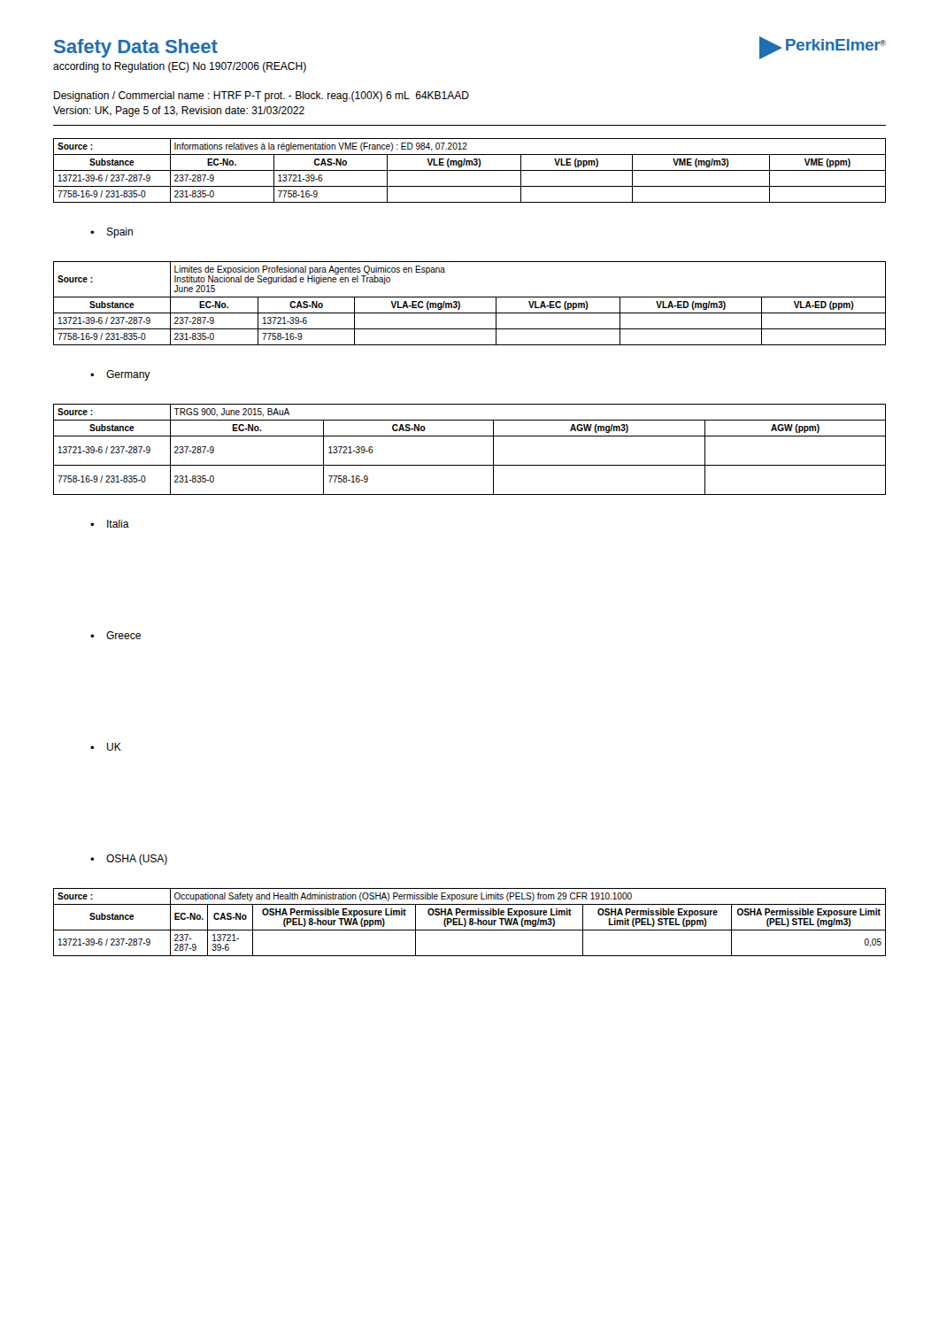PerkinElmer®
Safety Data Sheet
according to Regulation (EC) No 1907/2006 (REACH)
Designation / Commercial name : HTRF P-T prot. - Block. reag.(100X) 6 mL 64KB1AAD
Version: UK, Page 5 of 13, Revision date: 31/03/2022
| Source : | Informations relatives à la réglementation VME (France) : ED 984, 07.2012 |
| Substance | EC-No. | CAS-No | VLE (mg/m3) | VLE (ppm) | VME (mg/m3) | VME (ppm) |
| 13721-39-6 / 237-287-9 | 237-287-9 | 13721-39-6 | | | | |
| 7758-16-9 / 231-835-0 | 231-835-0 | 7758-16-9 | | | | |
Spain
| Source : | Limites de Exposicion Profesional para Agentes Quimicos en Espana Instituto Nacional de Seguridad e Higiene en el Trabajo June 2015 |
| Substance | EC-No. | CAS-No | VLA-EC (mg/m3) | VLA-EC (ppm) | VLA-ED (mg/m3) | VLA-ED (ppm) |
| 13721-39-6 / 237-287-9 | 237-287-9 | 13721-39-6 | | | | |
| 7758-16-9 / 231-835-0 | 231-835-0 | 7758-16-9 | | | | |
Germany
| Source : | TRGS 900, June 2015, BAuA |
| Substance | EC-No. | CAS-No | AGW (mg/m3) | AGW (ppm) |
| 13721-39-6 / 237-287-9 | 237-287-9 | 13721-39-6 | | |
| 7758-16-9 / 231-835-0 | 231-835-0 | 7758-16-9 | | |
Italia
Greece
UK
OSHA (USA)
| Source : | Occupational Safety and Health Administration (OSHA) Permissible Exposure Limits (PELS) from 29 CFR 1910.1000 |
| Substance | EC-No. | CAS-No | OSHA Permissible Exposure Limit (PEL) 8-hour TWA (ppm) | OSHA Permissible Exposure Limit (PEL) 8-hour TWA (mg/m3) | OSHA Permissible Exposure Limit (PEL) STEL (ppm) | OSHA Permissible Exposure Limit (PEL) STEL (mg/m3) |
| 13721-39-6 / 237-287-9 | 237-287-9 | 13721-39-6 | | | | 0,05 |